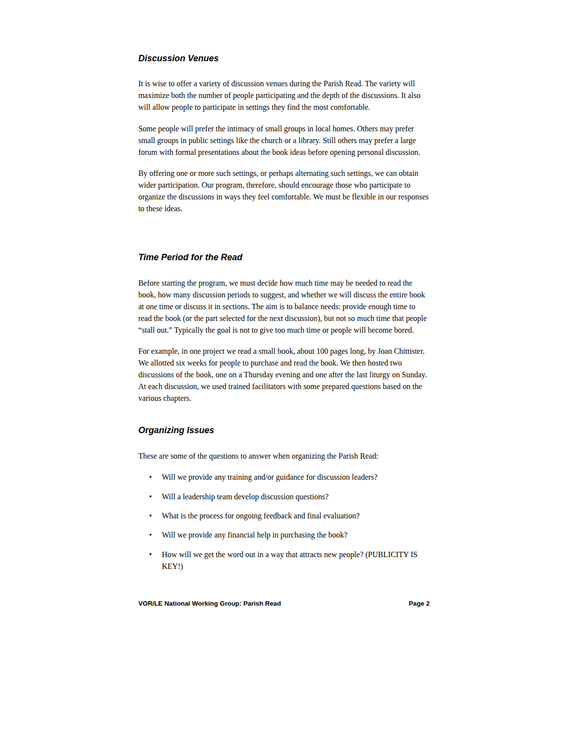Discussion Venues
It is wise to offer a variety of discussion venues during the Parish Read. The variety will maximize both the number of people participating and the depth of the discussions. It also will allow people to participate in settings they find the most comfortable.
Some people will prefer the intimacy of small groups in local homes. Others may prefer small groups in public settings like the church or a library. Still others may prefer a large forum with formal presentations about the book ideas before opening personal discussion.
By offering one or more such settings, or perhaps alternating such settings, we can obtain wider participation. Our program, therefore, should encourage those who participate to organize the discussions in ways they feel comfortable. We must be flexible in our responses to these ideas.
Time Period for the Read
Before starting the program, we must decide how much time may be needed to read the book, how many discussion periods to suggest, and whether we will discuss the entire book at one time or discuss it in sections. The aim is to balance needs: provide enough time to read the book (or the part selected for the next discussion), but not so much time that people “stall out.” Typically the goal is not to give too much time or people will become bored.
For example, in one project we read a small book, about 100 pages long, by Joan Chittister. We allotted six weeks for people to purchase and read the book. We then hosted two discussions of the book, one on a Thursday evening and one after the last liturgy on Sunday. At each discussion, we used trained facilitators with some prepared questions based on the various chapters.
Organizing Issues
These are some of the questions to answer when organizing the Parish Read:
Will we provide any training and/or guidance for discussion leaders?
Will a leadership team develop discussion questions?
What is the process for ongoing feedback and final evaluation?
Will we provide any financial help in purchasing the book?
How will we get the word out in a way that attracts new people? (PUBLICITY IS KEY!)
VOR/LE National Working Group: Parish Read Page 2